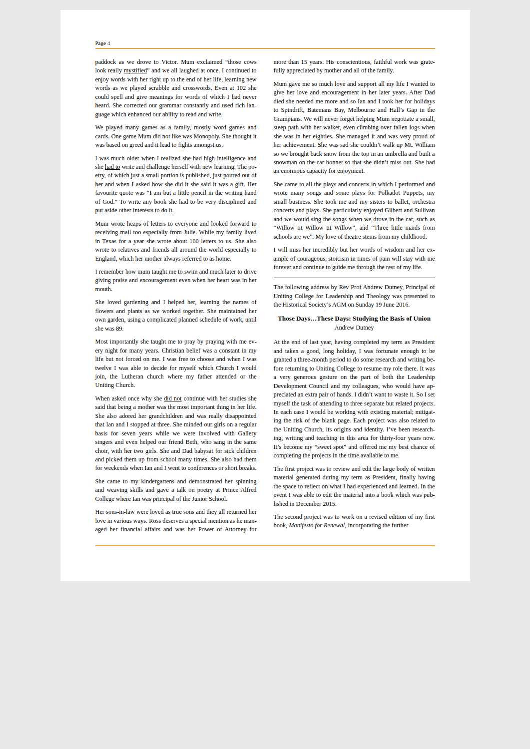Page 4
paddock as we drove to Victor. Mum exclaimed “those cows look really mystified” and we all laughed at once. I continued to enjoy words with her right up to the end of her life, learning new words as we played scrabble and crosswords. Even at 102 she could spell and give meanings for words of which I had never heard. She corrected our grammar constantly and used rich language which enhanced our ability to read and write.
We played many games as a family, mostly word games and cards. One game Mum did not like was Monopoly. She thought it was based on greed and it lead to fights amongst us.
I was much older when I realized she had high intelligence and she had to write and challenge herself with new learning. The poetry, of which just a small portion is published, just poured out of her and when I asked how she did it she said it was a gift. Her favourite quote was “I am but a little pencil in the writing hand of God.” To write any book she had to be very disciplined and put aside other interests to do it.
Mum wrote heaps of letters to everyone and looked forward to receiving mail too especially from Julie. While my family lived in Texas for a year she wrote about 100 letters to us. She also wrote to relatives and friends all around the world especially to England, which her mother always referred to as home.
I remember how mum taught me to swim and much later to drive giving praise and encouragement even when her heart was in her mouth.
She loved gardening and I helped her, learning the names of flowers and plants as we worked together. She maintained her own garden, using a complicated planned schedule of work, until she was 89.
Most importantly she taught me to pray by praying with me every night for many years. Christian belief was a constant in my life but not forced on me. I was free to choose and when I was twelve I was able to decide for myself which Church I would join, the Lutheran church where my father attended or the Uniting Church.
When asked once why she did not continue with her studies she said that being a mother was the most important thing in her life. She also adored her grandchildren and was really disappointed that Ian and I stopped at three. She minded our girls on a regular basis for seven years while we were involved with Gallery singers and even helped our friend Beth, who sang in the same choir, with her two girls. She and Dad babysat for sick children and picked them up from school many times. She also had them for weekends when Ian and I went to conferences or short breaks.
She came to my kindergartens and demonstrated her spinning and weaving skills and gave a talk on poetry at Prince Alfred College where Ian was principal of the Junior School.
Her sons-in-law were loved as true sons and they all returned her love in various ways. Ross deserves a special mention as he managed her financial affairs and was her Power of Attorney for more than 15 years. His conscientious, faithful work was gratefully appreciated by mother and all of the family.
Mum gave me so much love and support all my life I wanted to give her love and encouragement in her later years. After Dad died she needed me more and so Ian and I took her for holidays to Spindrift, Batemans Bay, Melbourne and Hall’s Gap in the Grampians. We will never forget helping Mum negotiate a small, steep path with her walker, even climbing over fallen logs when she was in her eighties. She managed it and was very proud of her achievement. She was sad she couldn’t walk up Mt. William so we brought back snow from the top in an umbrella and built a snowman on the car bonnet so that she didn’t miss out. She had an enormous capacity for enjoyment.
She came to all the plays and concerts in which I performed and wrote many songs and some plays for Polkadot Puppets, my small business. She took me and my sisters to ballet, orchestra concerts and plays. She particularly enjoyed Gilbert and Sullivan and we would sing the songs when we drove in the car, such as “Willow tit Willow tit Willow”, and “Three little maids from schools are we”. My love of theatre stems from my childhood.
I will miss her incredibly but her words of wisdom and her example of courageous, stoicism in times of pain will stay with me forever and continue to guide me through the rest of my life.
The following address by Rev Prof Andrew Dutney, Principal of Uniting College for Leadership and Theology was presented to the Historical Society’s AGM on Sunday 19 June 2016.
Those Days…These Days: Studying the Basis of Union
Andrew Dutney
At the end of last year, having completed my term as President and taken a good, long holiday, I was fortunate enough to be granted a three-month period to do some research and writing before returning to Uniting College to resume my role there. It was a very generous gesture on the part of both the Leadership Development Council and my colleagues, who would have appreciated an extra pair of hands. I didn’t want to waste it. So I set myself the task of attending to three separate but related projects. In each case I would be working with existing material; mitigating the risk of the blank page. Each project was also related to the Uniting Church, its origins and identity. I’ve been researching, writing and teaching in this area for thirty-four years now. It’s become my “sweet spot” and offered me my best chance of completing the projects in the time available to me.
The first project was to review and edit the large body of written material generated during my term as President, finally having the space to reflect on what I had experienced and learned. In the event I was able to edit the material into a book which was published in December 2015.
The second project was to work on a revised edition of my first book, Manifesto for Renewal, incorporating the further